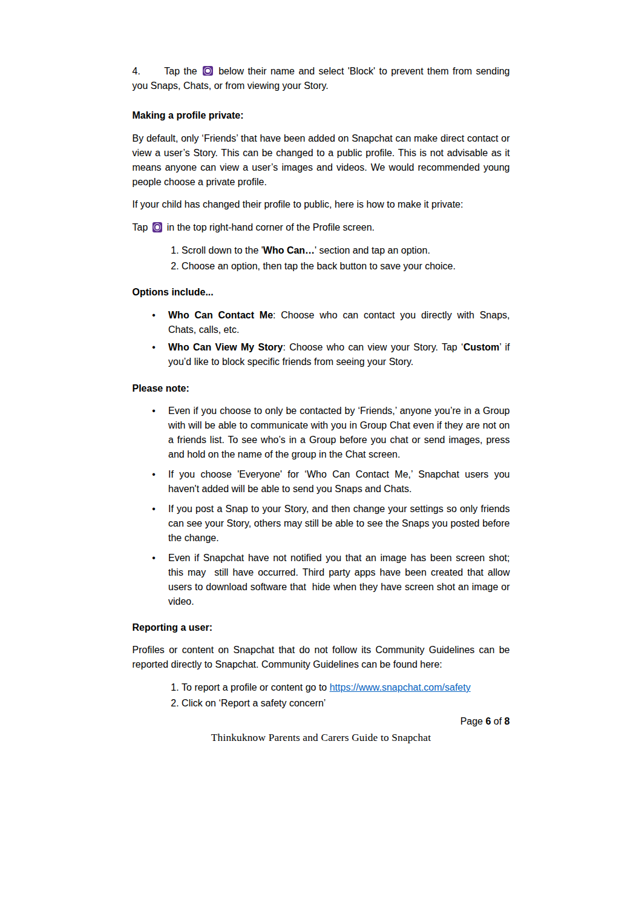4. Tap the below their name and select 'Block' to prevent them from sending you Snaps, Chats, or from viewing your Story.
Making a profile private:
By default, only ‘Friends’ that have been added on Snapchat can make direct contact or view a user’s Story. This can be changed to a public profile. This is not advisable as it means anyone can view a user’s images and videos. We would recommended young people choose a private profile.
If your child has changed their profile to public, here is how to make it private:
Tap in the top right-hand corner of the Profile screen.
Scroll down to the 'Who Can…' section and tap an option.
Choose an option, then tap the back button to save your choice.
Options include...
Who Can Contact Me: Choose who can contact you directly with Snaps, Chats, calls, etc.
Who Can View My Story: Choose who can view your Story. Tap ‘Custom’ if you’d like to block specific friends from seeing your Story.
Please note:
Even if you choose to only be contacted by ‘Friends,’ anyone you’re in a Group with will be able to communicate with you in Group Chat even if they are not on a friends list. To see who’s in a Group before you chat or send images, press and hold on the name of the group in the Chat screen.
If you choose 'Everyone' for ‘Who Can Contact Me,’ Snapchat users you haven't added will be able to send you Snaps and Chats.
If you post a Snap to your Story, and then change your settings so only friends can see your Story, others may still be able to see the Snaps you posted before the change.
Even if Snapchat have not notified you that an image has been screen shot; this may still have occurred. Third party apps have been created that allow users to download software that hide when they have screen shot an image or video.
Reporting a user:
Profiles or content on Snapchat that do not follow its Community Guidelines can be reported directly to Snapchat. Community Guidelines can be found here:
To report a profile or content go to https://www.snapchat.com/safety
Click on ‘Report a safety concern’
Page 6 of 8
Thinkuknow Parents and Carers Guide to Snapchat